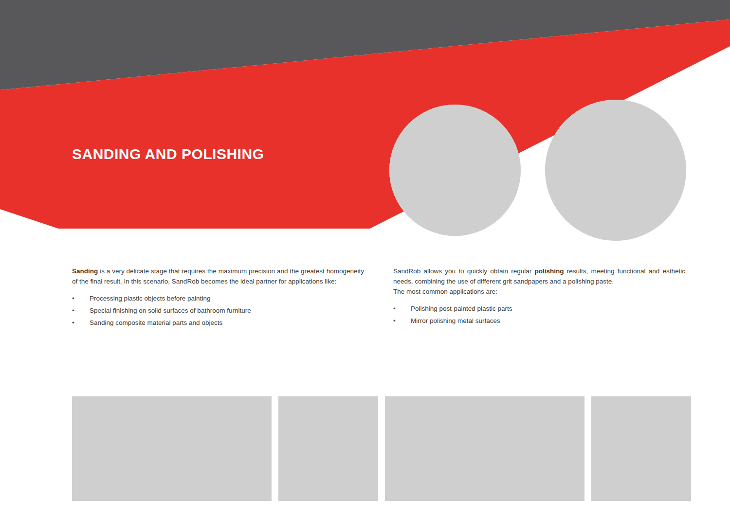Sanding and Polishing
Sanding is a very delicate stage that requires the maximum precision and the greatest homogeneity of the final result. In this scenario, SandRob becomes the ideal partner for applications like:
Processing plastic objects before painting
Special finishing on solid surfaces of bathroom furniture
Sanding composite material parts and objects
SandRob allows you to quickly obtain regular polishing results, meeting functional and esthetic needs, combining the use of different grit sandpapers and a polishing paste.
The most common applications are:
Polishing post-painted plastic parts
Mirror polishing metal surfaces